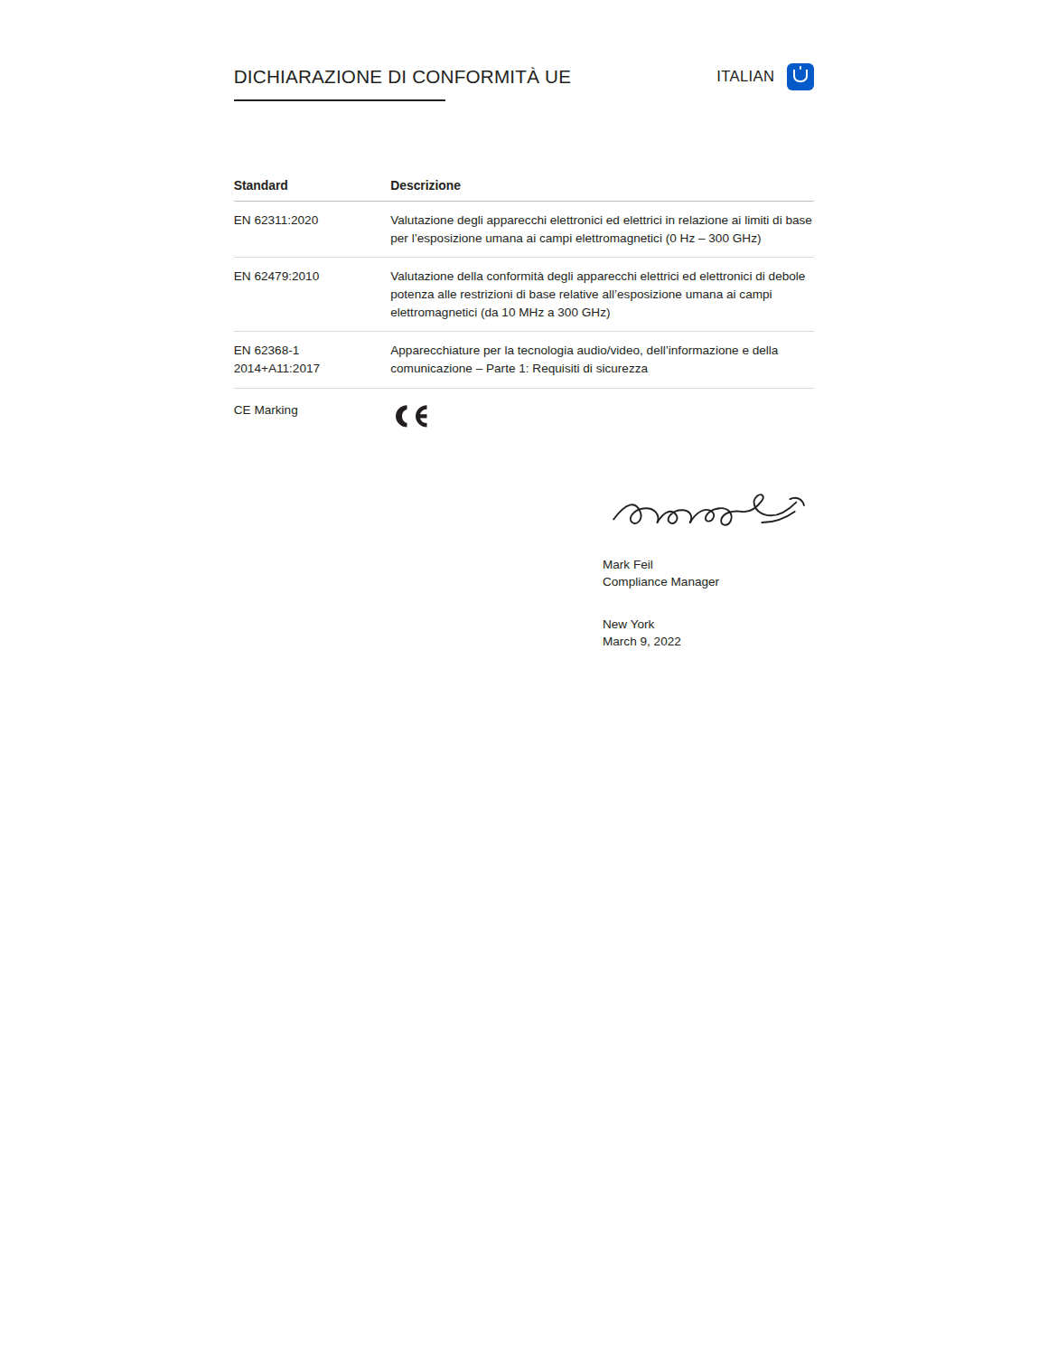DICHIARAZIONE DI CONFORMITÀ UE
ITALIAN
| Standard | Descrizione |
| --- | --- |
| EN 62311:2020 | Valutazione degli apparecchi elettronici ed elettrici in relazione ai limiti di base per l’esposizione umana ai campi elettromagnetici (0 Hz – 300 GHz) |
| EN 62479:2010 | Valutazione della conformità degli apparecchi elettrici ed elettronici di debole potenza alle restrizioni di base relative all’esposizione umana ai campi elettromagnetici (da 10 MHz a 300 GHz) |
| EN 62368-1 2014+A11:2017 | Apparecchiature per la tecnologia audio/video, dell’informazione e della comunicazione – Parte 1: Requisiti di sicurezza |
| CE Marking | |
Mark Feil
Compliance Manager
New York
March 9, 2022